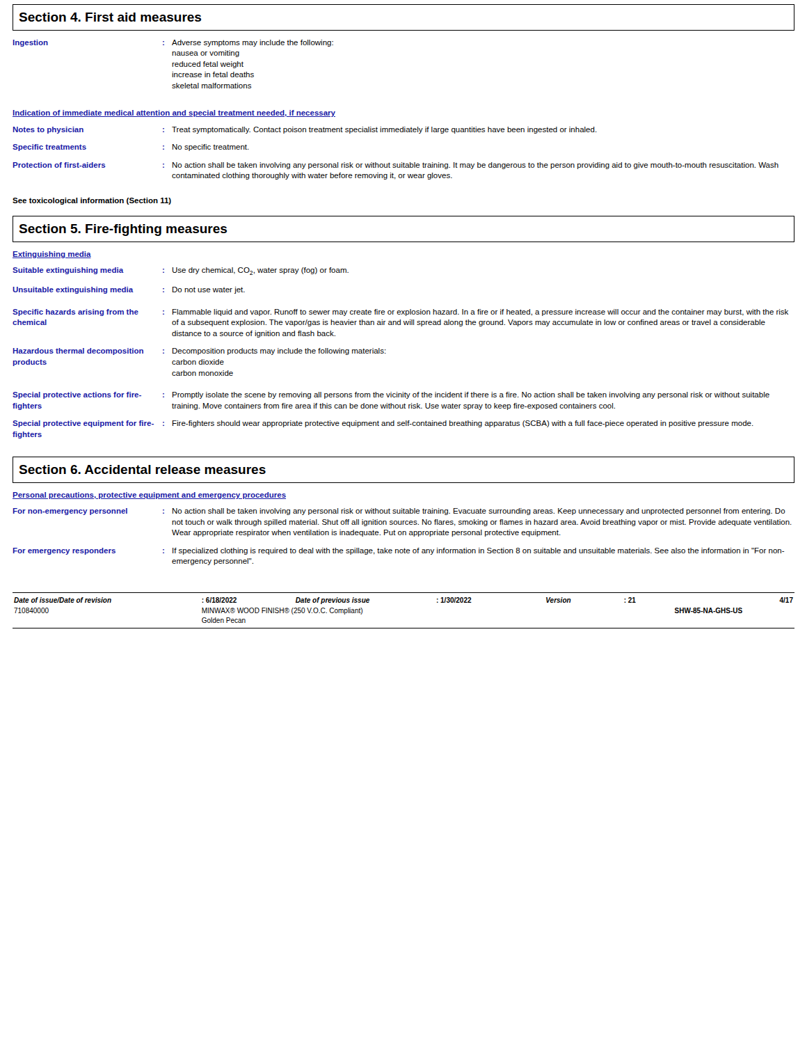Section 4. First aid measures
| Ingestion | : | Adverse symptoms may include the following: nausea or vomiting reduced fetal weight increase in fetal deaths skeletal malformations |
Indication of immediate medical attention and special treatment needed, if necessary
| Notes to physician | : | Treat symptomatically. Contact poison treatment specialist immediately if large quantities have been ingested or inhaled. |
| Specific treatments | : | No specific treatment. |
| Protection of first-aiders | : | No action shall be taken involving any personal risk or without suitable training. It may be dangerous to the person providing aid to give mouth-to-mouth resuscitation. Wash contaminated clothing thoroughly with water before removing it, or wear gloves. |
See toxicological information (Section 11)
Section 5. Fire-fighting measures
Extinguishing media
| Suitable extinguishing media | : | Use dry chemical, CO 2 , water spray (fog) or foam. |
| Unsuitable extinguishing media | : | Do not use water jet. |
| Specific hazards arising from the chemical | : | Flammable liquid and vapor. Runoff to sewer may create fire or explosion hazard. In a fire or if heated, a pressure increase will occur and the container may burst, with the risk of a subsequent explosion. The vapor/gas is heavier than air and will spread along the ground. Vapors may accumulate in low or confined areas or travel a considerable distance to a source of ignition and flash back. |
| Hazardous thermal decomposition products | : | Decomposition products may include the following materials: carbon dioxide carbon monoxide |
| Special protective actions for fire-fighters | : | Promptly isolate the scene by removing all persons from the vicinity of the incident if there is a fire. No action shall be taken involving any personal risk or without suitable training. Move containers from fire area if this can be done without risk. Use water spray to keep fire-exposed containers cool. |
| Special protective equipment for fire-fighters | : | Fire-fighters should wear appropriate protective equipment and self-contained breathing apparatus (SCBA) with a full face-piece operated in positive pressure mode. |
Section 6. Accidental release measures
Personal precautions, protective equipment and emergency procedures
| For non-emergency personnel | : | No action shall be taken involving any personal risk or without suitable training. Evacuate surrounding areas. Keep unnecessary and unprotected personnel from entering. Do not touch or walk through spilled material. Shut off all ignition sources. No flares, smoking or flames in hazard area. Avoid breathing vapor or mist. Provide adequate ventilation. Wear appropriate respirator when ventilation is inadequate. Put on appropriate personal protective equipment. |
| For emergency responders | : | If specialized clothing is required to deal with the spillage, take note of any information in Section 8 on suitable and unsuitable materials. See also the information in "For non-emergency personnel". |
| Date of issue/Date of revision | : 6/18/2022 | Date of previous issue | : 1/30/2022 | Version | : 21 | 4/17 |
| 710840000 | MINWAX® WOOD FINISH® (250 V.O.C. Compliant) Golden Pecan | SHW-85-NA-GHS-US |